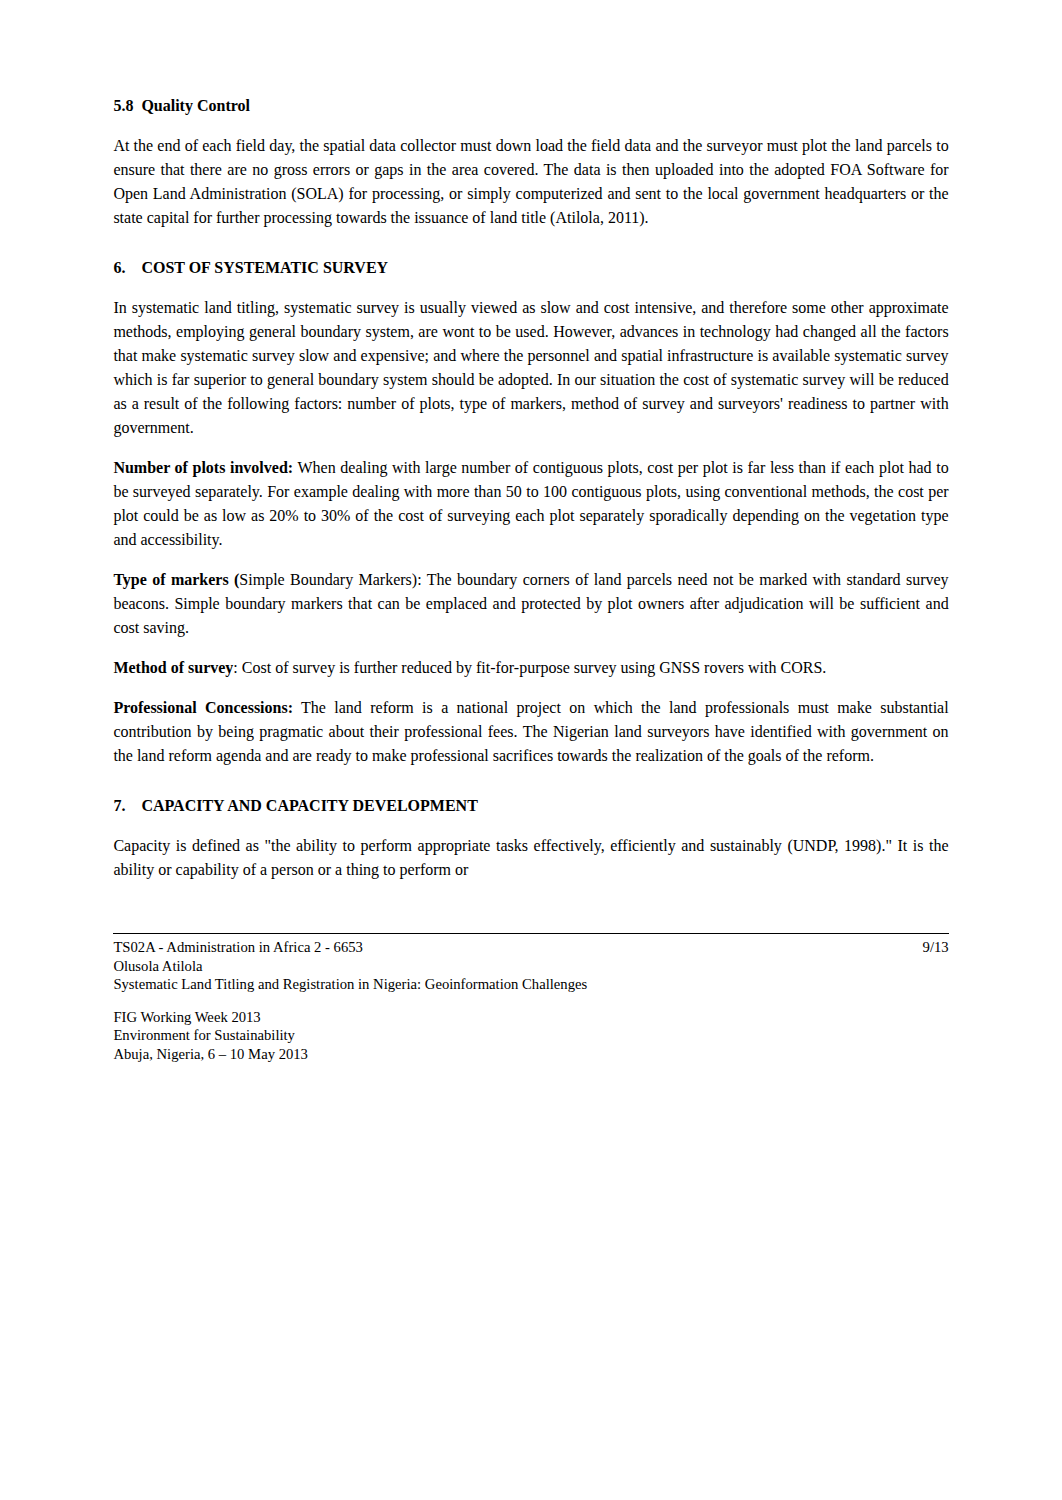5.8 Quality Control
At the end of each field day, the spatial data collector must down load the field data and the surveyor must plot the land parcels to ensure that there are no gross errors or gaps in the area covered. The data is then uploaded into the adopted FOA Software for Open Land Administration (SOLA) for processing, or simply computerized and sent to the local government headquarters or the state capital for further processing towards the issuance of land title (Atilola, 2011).
6. COST OF SYSTEMATIC SURVEY
In systematic land titling, systematic survey is usually viewed as slow and cost intensive, and therefore some other approximate methods, employing general boundary system, are wont to be used. However, advances in technology had changed all the factors that make systematic survey slow and expensive; and where the personnel and spatial infrastructure is available systematic survey which is far superior to general boundary system should be adopted. In our situation the cost of systematic survey will be reduced as a result of the following factors: number of plots, type of markers, method of survey and surveyors' readiness to partner with government.
Number of plots involved: When dealing with large number of contiguous plots, cost per plot is far less than if each plot had to be surveyed separately. For example dealing with more than 50 to 100 contiguous plots, using conventional methods, the cost per plot could be as low as 20% to 30% of the cost of surveying each plot separately sporadically depending on the vegetation type and accessibility.
Type of markers (Simple Boundary Markers): The boundary corners of land parcels need not be marked with standard survey beacons. Simple boundary markers that can be emplaced and protected by plot owners after adjudication will be sufficient and cost saving.
Method of survey: Cost of survey is further reduced by fit-for-purpose survey using GNSS rovers with CORS.
Professional Concessions: The land reform is a national project on which the land professionals must make substantial contribution by being pragmatic about their professional fees. The Nigerian land surveyors have identified with government on the land reform agenda and are ready to make professional sacrifices towards the realization of the goals of the reform.
7. CAPACITY AND CAPACITY DEVELOPMENT
Capacity is defined as "the ability to perform appropriate tasks effectively, efficiently and sustainably (UNDP, 1998)." It is the ability or capability of a person or a thing to perform or
9/13 TS02A - Administration in Africa 2 - 6653
Olusola Atilola
Systematic Land Titling and Registration in Nigeria: Geoinformation Challenges
FIG Working Week 2013
Environment for Sustainability
Abuja, Nigeria, 6 – 10 May 2013